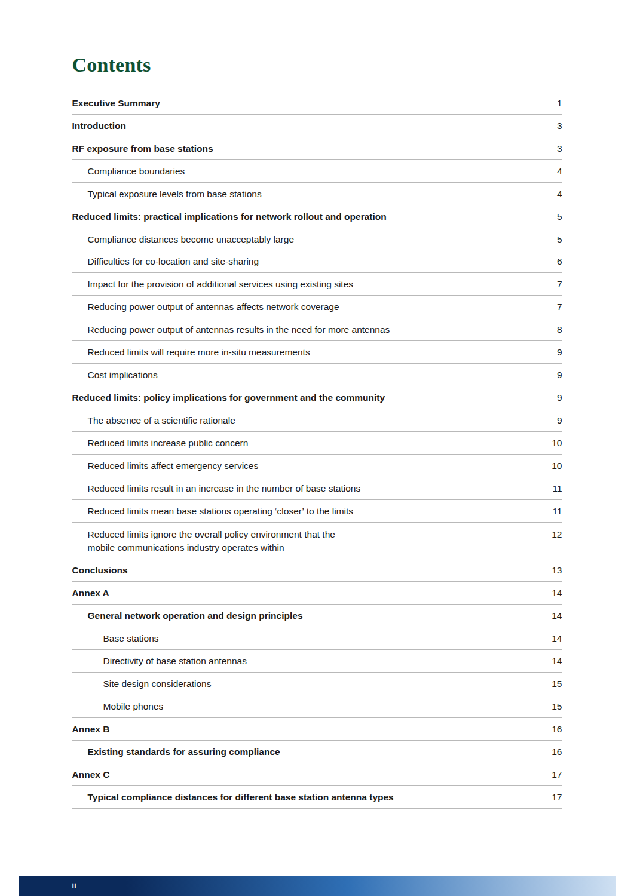Contents
Executive Summary 1
Introduction 3
RF exposure from base stations 3
Compliance boundaries 4
Typical exposure levels from base stations 4
Reduced limits: practical implications for network rollout and operation 5
Compliance distances become unacceptably large 5
Difficulties for co-location and site-sharing 6
Impact for the provision of additional services using existing sites 7
Reducing power output of antennas affects network coverage 7
Reducing power output of antennas results in the need for more antennas 8
Reduced limits will require more in-situ measurements 9
Cost implications 9
Reduced limits: policy implications for government and the community 9
The absence of a scientific rationale 9
Reduced limits increase public concern 10
Reduced limits affect emergency services 10
Reduced limits result in an increase in the number of base stations 11
Reduced limits mean base stations operating ‘closer’ to the limits 11
Reduced limits ignore the overall policy environment that the
mobile communications industry operates within 12
Conclusions 13
Annex A 14
General network operation and design principles 14
Base stations 14
Directivity of base station antennas 14
Site design considerations 15
Mobile phones 15
Annex B 16
Existing standards for assuring compliance 16
Annex C 17
Typical compliance distances for different base station antenna types 17
ii